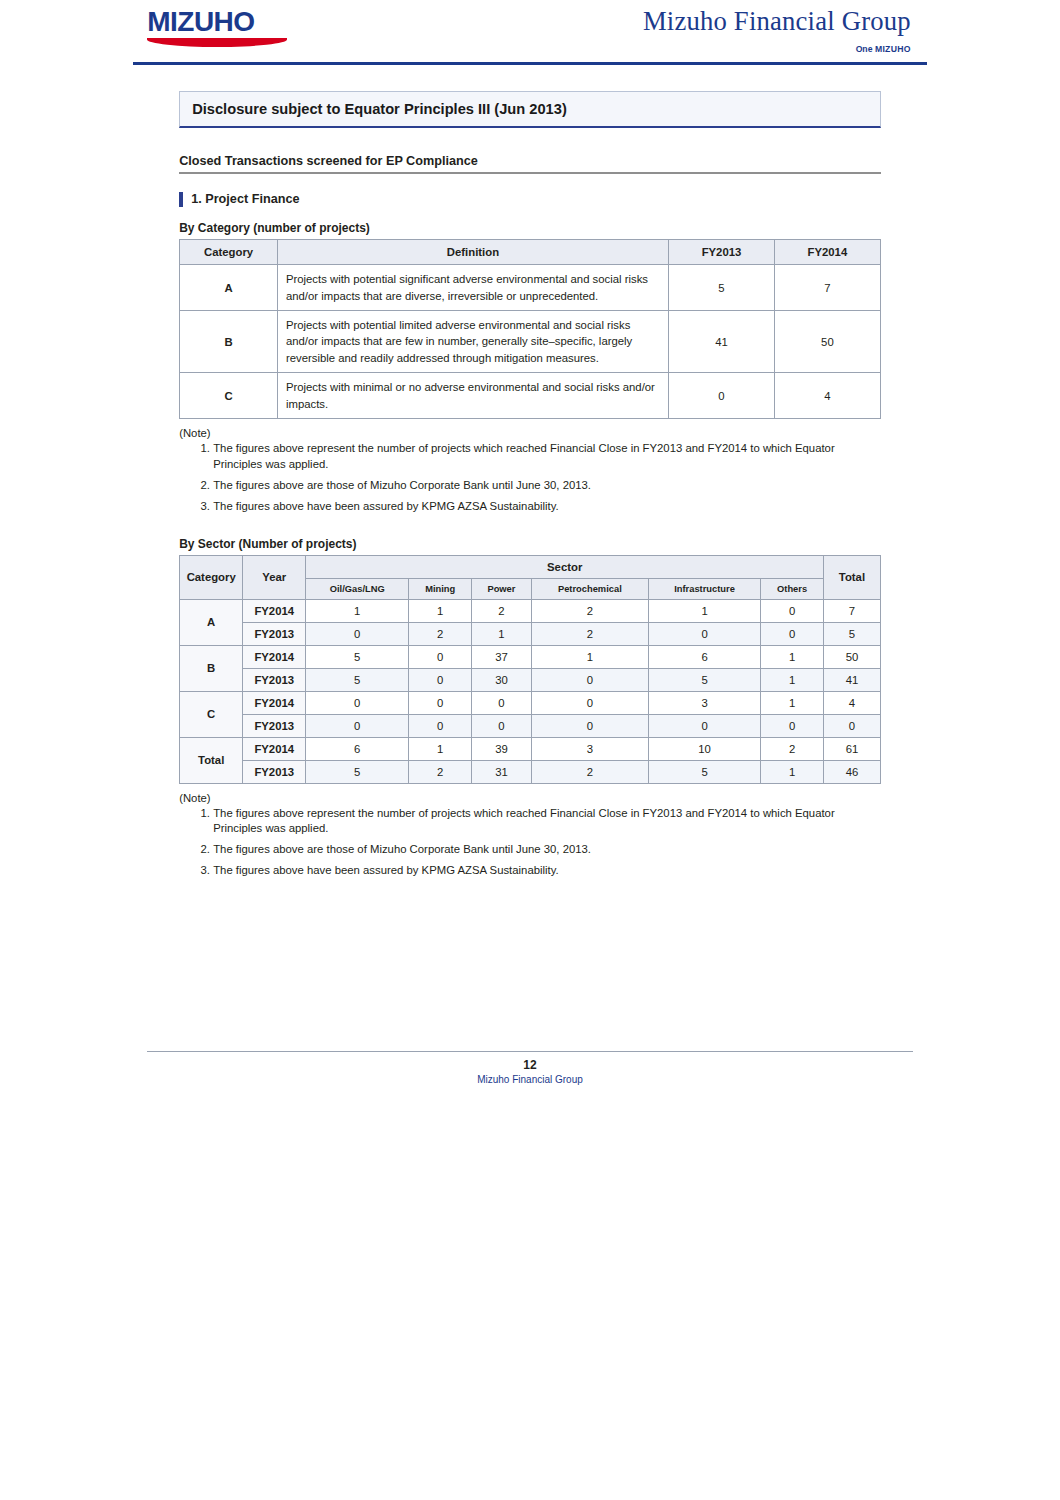MIZUHO
Mizuho Financial Group
One MIZUHO
Disclosure subject to Equator Principles III (Jun 2013)
Closed Transactions screened for EP Compliance
1. Project Finance
By Category (number of projects)
| Category | Definition | FY2013 | FY2014 |
| --- | --- | --- | --- |
| A | Projects with potential significant adverse environmental and social risks and/or impacts that are diverse, irreversible or unprecedented. | 5 | 7 |
| B | Projects with potential limited adverse environmental and social risks and/or impacts that are few in number, generally site–specific, largely reversible and readily addressed through mitigation measures. | 41 | 50 |
| C | Projects with minimal or no adverse environmental and social risks and/or impacts. | 0 | 4 |
(Note)
The figures above represent the number of projects which reached Financial Close in FY2013 and FY2014 to which Equator Principles was applied.
The figures above are those of Mizuho Corporate Bank until June 30, 2013.
The figures above have been assured by KPMG AZSA Sustainability.
By Sector (Number of projects)
| Category | Year | Sector | Total |
| --- | --- | --- | --- |
| Oil/Gas/LNG | Mining | Power | Petrochemical | Infrastructure | Others |
| A | FY2014 | 1 | 1 | 2 | 2 | 1 | 0 | 7 |
| FY2013 | 0 | 2 | 1 | 2 | 0 | 0 | 5 |
| B | FY2014 | 5 | 0 | 37 | 1 | 6 | 1 | 50 |
| FY2013 | 5 | 0 | 30 | 0 | 5 | 1 | 41 |
| C | FY2014 | 0 | 0 | 0 | 0 | 3 | 1 | 4 |
| FY2013 | 0 | 0 | 0 | 0 | 0 | 0 | 0 |
| Total | FY2014 | 6 | 1 | 39 | 3 | 10 | 2 | 61 |
| FY2013 | 5 | 2 | 31 | 2 | 5 | 1 | 46 |
(Note)
The figures above represent the number of projects which reached Financial Close in FY2013 and FY2014 to which Equator Principles was applied.
The figures above are those of Mizuho Corporate Bank until June 30, 2013.
The figures above have been assured by KPMG AZSA Sustainability.
12
Mizuho Financial Group